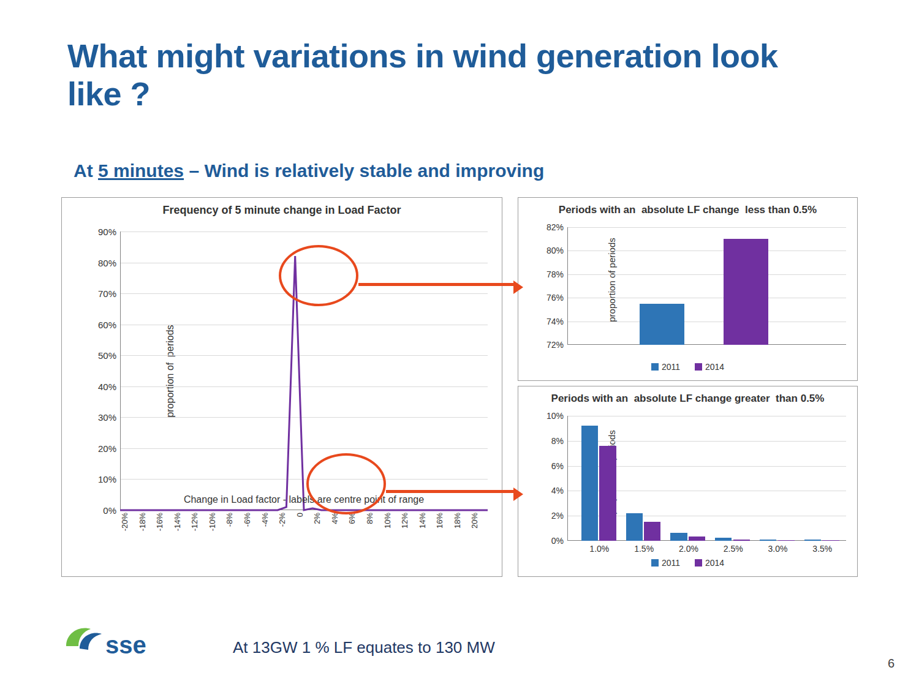What might variations in wind generation look like ?
At 5 minutes – Wind is relatively stable and improving
Frequency of 5 minute change in Load Factor
proportion of periods
90%
80%
70%
60%
50%
40%
30%
20%
10%
0%
-20%
-18%
-16%
-14%
-12%
-10%
-8%
-6%
-4%
-2%
0
2%
4%
6%
8%
10%
12%
14%
16%
18%
20%
Change in Load factor - labels are centre point of range
Periods with an absolute LF change less than 0.5%
proportion of periods
82%
80%
78%
76%
74%
72%
2011 = 75.5% -> (75.5-72)/10 = 35% height
2014 = 81.0% -> 90% height
2011 2014
Periods with an absolute LF change greater than 0.5%
proportion of periods
10%
8%
6%
4%
2%
0%
1.0%
1.5%
2.0%
2.5%
3.0%
3.5%
2011 2014
sse
At 13GW 1 % LF equates to 130 MW
6